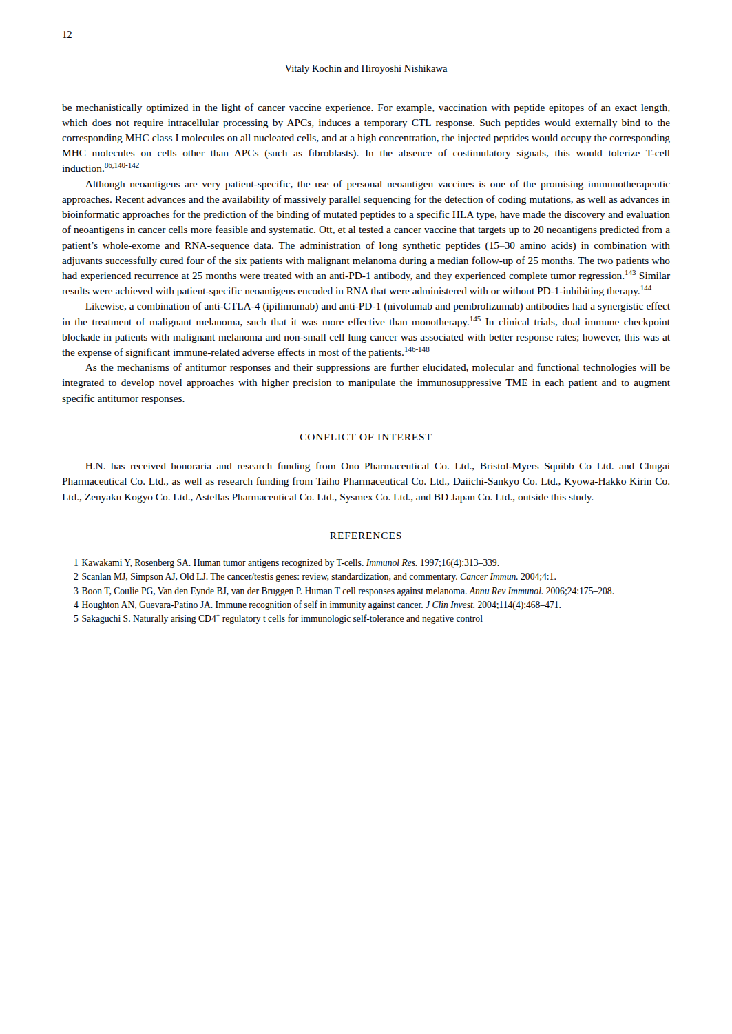12
Vitaly Kochin and Hiroyoshi Nishikawa
be mechanistically optimized in the light of cancer vaccine experience. For example, vaccination with peptide epitopes of an exact length, which does not require intracellular processing by APCs, induces a temporary CTL response. Such peptides would externally bind to the corresponding MHC class I molecules on all nucleated cells, and at a high concentration, the injected peptides would occupy the corresponding MHC molecules on cells other than APCs (such as fibroblasts). In the absence of costimulatory signals, this would tolerize T-cell induction.86,140-142
Although neoantigens are very patient-specific, the use of personal neoantigen vaccines is one of the promising immunotherapeutic approaches. Recent advances and the availability of massively parallel sequencing for the detection of coding mutations, as well as advances in bioinformatic approaches for the prediction of the binding of mutated peptides to a specific HLA type, have made the discovery and evaluation of neoantigens in cancer cells more feasible and systematic. Ott, et al tested a cancer vaccine that targets up to 20 neoantigens predicted from a patient’s whole-exome and RNA-sequence data. The administration of long synthetic peptides (15–30 amino acids) in combination with adjuvants successfully cured four of the six patients with malignant melanoma during a median follow-up of 25 months. The two patients who had experienced recurrence at 25 months were treated with an anti-PD-1 antibody, and they experienced complete tumor regression.143 Similar results were achieved with patient-specific neoantigens encoded in RNA that were administered with or without PD-1-inhibiting therapy.144
Likewise, a combination of anti-CTLA-4 (ipilimumab) and anti-PD-1 (nivolumab and pembrolizumab) antibodies had a synergistic effect in the treatment of malignant melanoma, such that it was more effective than monotherapy.145 In clinical trials, dual immune checkpoint blockade in patients with malignant melanoma and non-small cell lung cancer was associated with better response rates; however, this was at the expense of significant immune-related adverse effects in most of the patients.146-148
As the mechanisms of antitumor responses and their suppressions are further elucidated, molecular and functional technologies will be integrated to develop novel approaches with higher precision to manipulate the immunosuppressive TME in each patient and to augment specific antitumor responses.
CONFLICT OF INTEREST
H.N. has received honoraria and research funding from Ono Pharmaceutical Co. Ltd., Bristol-Myers Squibb Co Ltd. and Chugai Pharmaceutical Co. Ltd., as well as research funding from Taiho Pharmaceutical Co. Ltd., Daiichi-Sankyo Co. Ltd., Kyowa-Hakko Kirin Co. Ltd., Zenyaku Kogyo Co. Ltd., Astellas Pharmaceutical Co. Ltd., Sysmex Co. Ltd., and BD Japan Co. Ltd., outside this study.
REFERENCES
Kawakami Y, Rosenberg SA. Human tumor antigens recognized by T-cells. Immunol Res. 1997;16(4):313–339.
Scanlan MJ, Simpson AJ, Old LJ. The cancer/testis genes: review, standardization, and commentary. Cancer Immun. 2004;4:1.
Boon T, Coulie PG, Van den Eynde BJ, van der Bruggen P. Human T cell responses against melanoma. Annu Rev Immunol. 2006;24:175–208.
Houghton AN, Guevara-Patino JA. Immune recognition of self in immunity against cancer. J Clin Invest. 2004;114(4):468–471.
Sakaguchi S. Naturally arising CD4+ regulatory t cells for immunologic self-tolerance and negative control